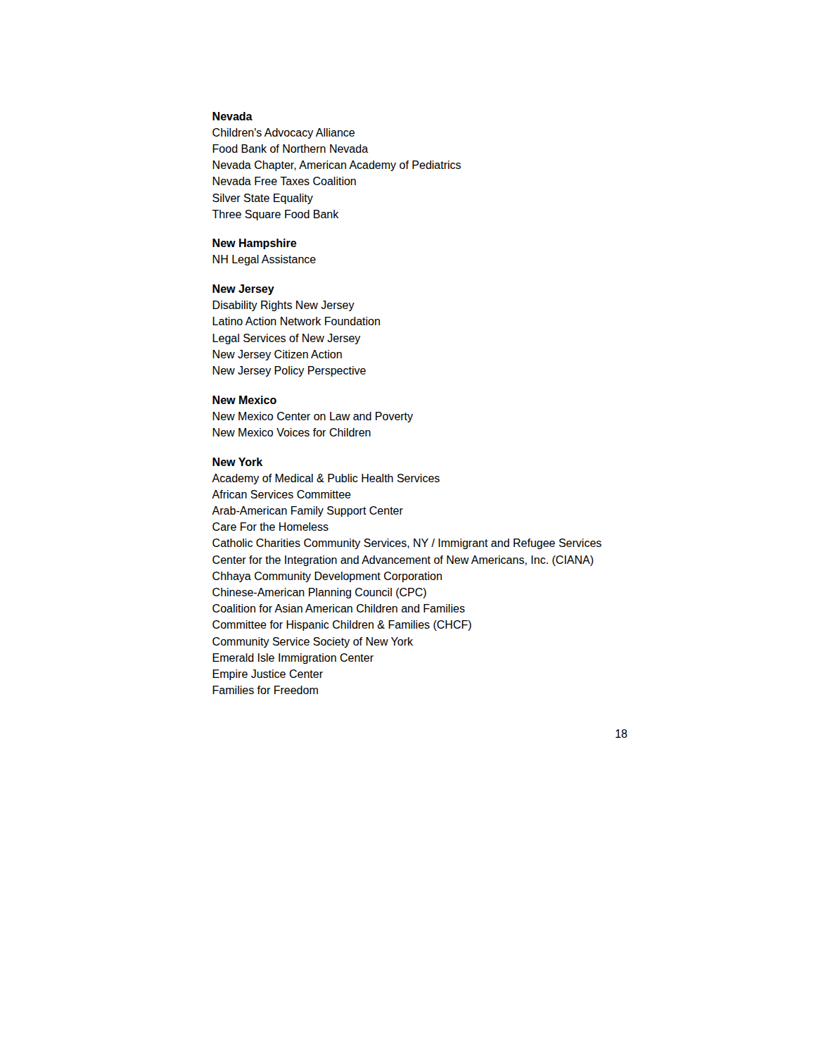Nevada
Children's Advocacy Alliance
Food Bank of Northern Nevada
Nevada Chapter, American Academy of Pediatrics
Nevada Free Taxes Coalition
Silver State Equality
Three Square Food Bank
New Hampshire
NH Legal Assistance
New Jersey
Disability Rights New Jersey
Latino Action Network Foundation
Legal Services of New Jersey
New Jersey Citizen Action
New Jersey Policy Perspective
New Mexico
New Mexico Center on Law and Poverty
New Mexico Voices for Children
New York
Academy of Medical & Public Health Services
African Services Committee
Arab-American Family Support Center
Care For the Homeless
Catholic Charities Community Services, NY / Immigrant and Refugee Services
Center for the Integration and Advancement of New Americans, Inc. (CIANA)
Chhaya Community Development Corporation
Chinese-American Planning Council (CPC)
Coalition for Asian American Children and Families
Committee for Hispanic Children & Families (CHCF)
Community Service Society of New York
Emerald Isle Immigration Center
Empire Justice Center
Families for Freedom
18